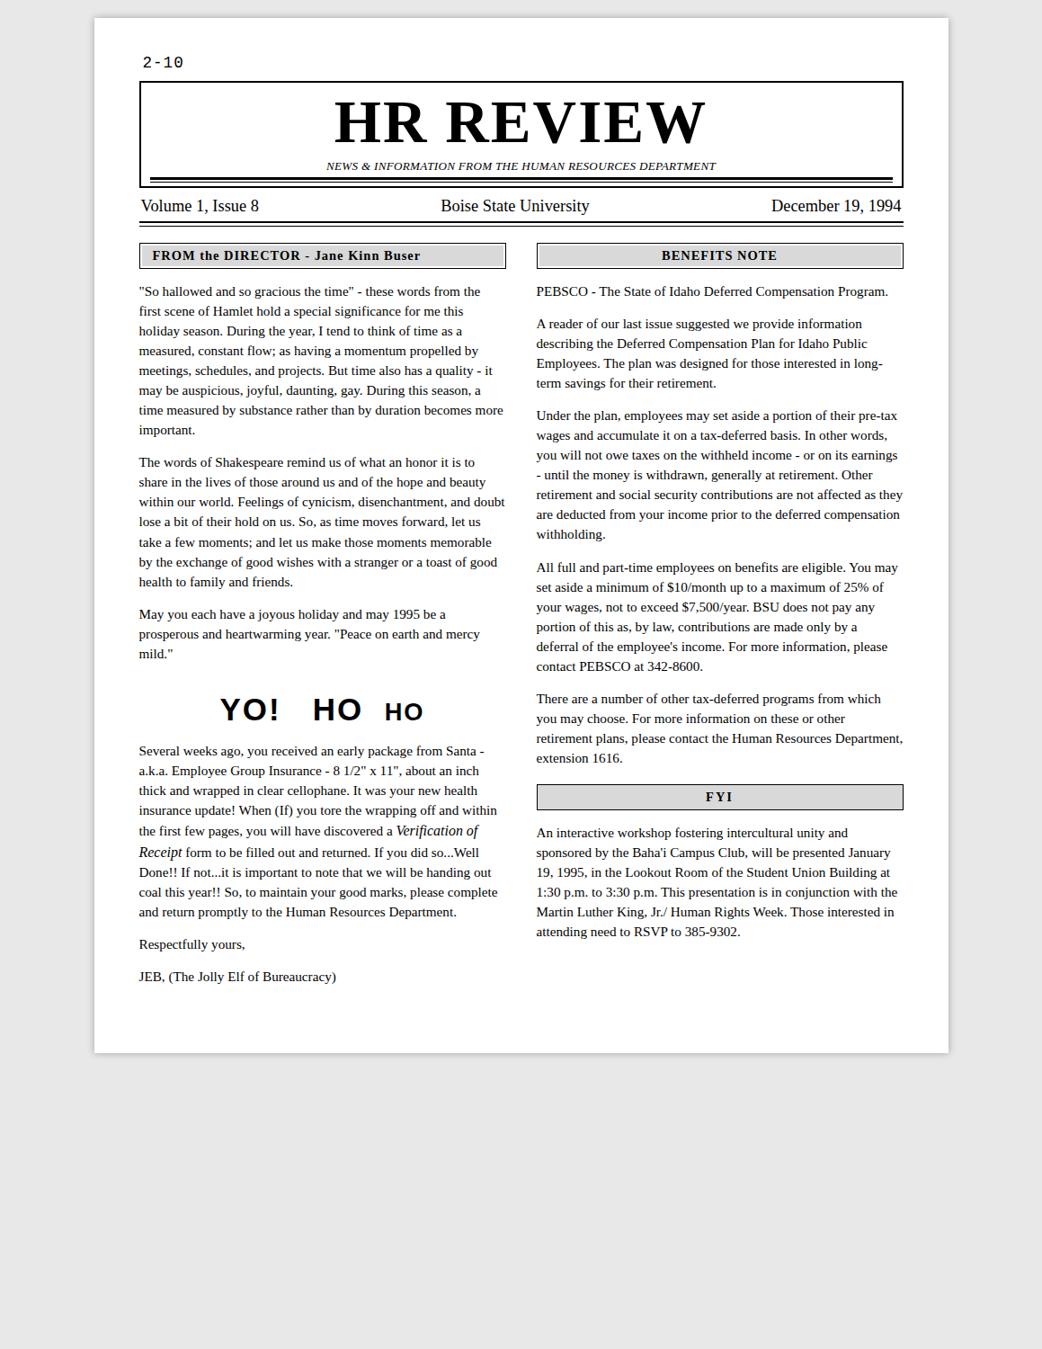2-10
HR REVIEW
NEWS & INFORMATION FROM THE HUMAN RESOURCES DEPARTMENT
Volume 1, Issue 8 Boise State University December 19, 1994
FROM the DIRECTOR - Jane Kinn Buser
"So hallowed and so gracious the time" - these words from the first scene of Hamlet hold a special significance for me this holiday season. During the year, I tend to think of time as a measured, constant flow; as having a momentum propelled by meetings, schedules, and projects. But time also has a quality - it may be auspicious, joyful, daunting, gay. During this season, a time measured by substance rather than by duration becomes more important.
The words of Shakespeare remind us of what an honor it is to share in the lives of those around us and of the hope and beauty within our world. Feelings of cynicism, disenchantment, and doubt lose a bit of their hold on us. So, as time moves forward, let us take a few moments; and let us make those moments memorable by the exchange of good wishes with a stranger or a toast of good health to family and friends.
May you each have a joyous holiday and may 1995 be a prosperous and heartwarming year. "Peace on earth and mercy mild."
YO! HO HO
Several weeks ago, you received an early package from Santa - a.k.a. Employee Group Insurance - 8 1/2" x 11", about an inch thick and wrapped in clear cellophane. It was your new health insurance update! When (If) you tore the wrapping off and within the first few pages, you will have discovered a Verification of Receipt form to be filled out and returned. If you did so...Well Done!! If not...it is important to note that we will be handing out coal this year!! So, to maintain your good marks, please complete and return promptly to the Human Resources Department.
Respectfully yours,
JEB, (The Jolly Elf of Bureaucracy)
BENEFITS NOTE
PEBSCO - The State of Idaho Deferred Compensation Program.
A reader of our last issue suggested we provide information describing the Deferred Compensation Plan for Idaho Public Employees. The plan was designed for those interested in long-term savings for their retirement.
Under the plan, employees may set aside a portion of their pre-tax wages and accumulate it on a tax-deferred basis. In other words, you will not owe taxes on the withheld income - or on its earnings - until the money is withdrawn, generally at retirement. Other retirement and social security contributions are not affected as they are deducted from your income prior to the deferred compensation withholding.
All full and part-time employees on benefits are eligible. You may set aside a minimum of $10/month up to a maximum of 25% of your wages, not to exceed $7,500/year. BSU does not pay any portion of this as, by law, contributions are made only by a deferral of the employee's income. For more information, please contact PEBSCO at 342-8600.
There are a number of other tax-deferred programs from which you may choose. For more information on these or other retirement plans, please contact the Human Resources Department, extension 1616.
FYI
An interactive workshop fostering intercultural unity and sponsored by the Baha'i Campus Club, will be presented January 19, 1995, in the Lookout Room of the Student Union Building at 1:30 p.m. to 3:30 p.m. This presentation is in conjunction with the Martin Luther King, Jr./ Human Rights Week. Those interested in attending need to RSVP to 385-9302.